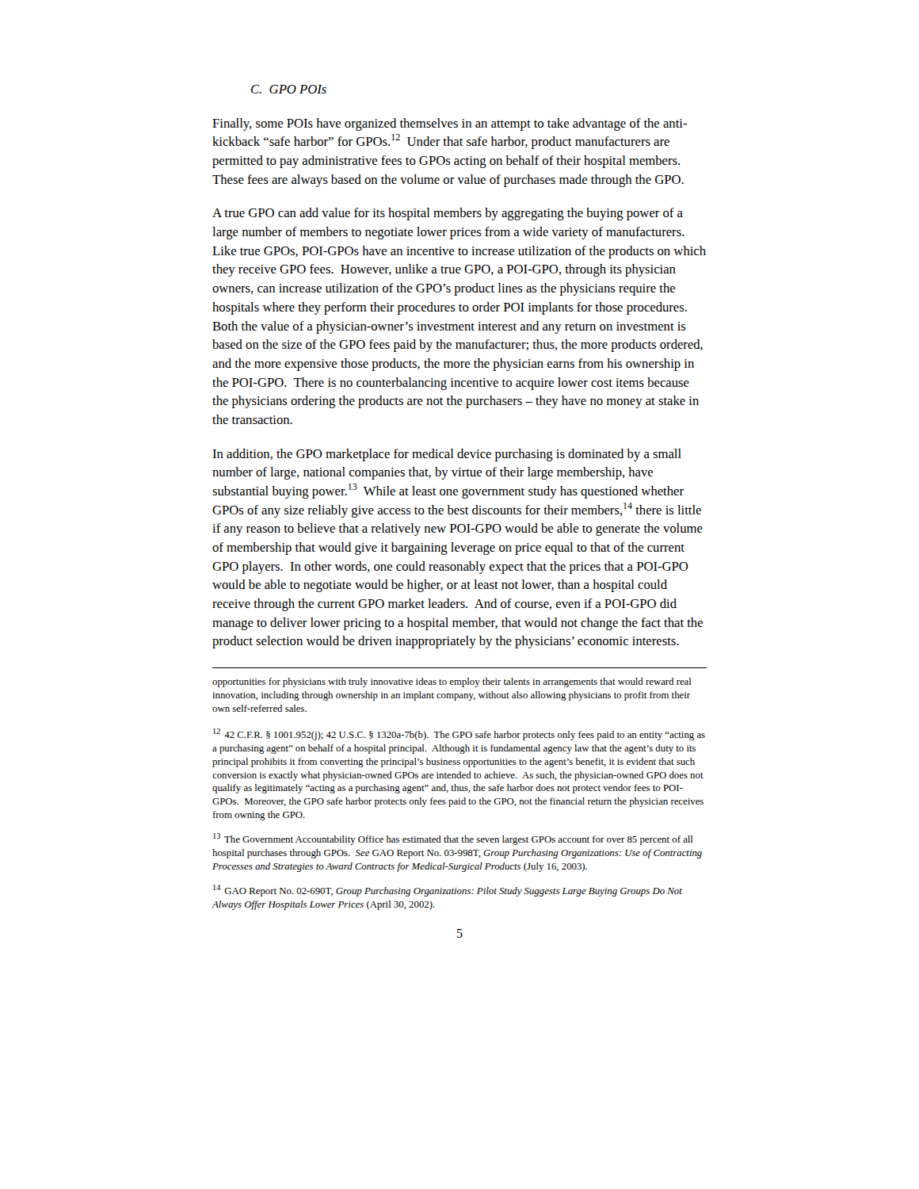C. GPO POIs
Finally, some POIs have organized themselves in an attempt to take advantage of the anti-kickback “safe harbor” for GPOs.12 Under that safe harbor, product manufacturers are permitted to pay administrative fees to GPOs acting on behalf of their hospital members. These fees are always based on the volume or value of purchases made through the GPO.
A true GPO can add value for its hospital members by aggregating the buying power of a large number of members to negotiate lower prices from a wide variety of manufacturers. Like true GPOs, POI-GPOs have an incentive to increase utilization of the products on which they receive GPO fees. However, unlike a true GPO, a POI-GPO, through its physician owners, can increase utilization of the GPO’s product lines as the physicians require the hospitals where they perform their procedures to order POI implants for those procedures. Both the value of a physician-owner’s investment interest and any return on investment is based on the size of the GPO fees paid by the manufacturer; thus, the more products ordered, and the more expensive those products, the more the physician earns from his ownership in the POI-GPO. There is no counterbalancing incentive to acquire lower cost items because the physicians ordering the products are not the purchasers – they have no money at stake in the transaction.
In addition, the GPO marketplace for medical device purchasing is dominated by a small number of large, national companies that, by virtue of their large membership, have substantial buying power.13 While at least one government study has questioned whether GPOs of any size reliably give access to the best discounts for their members,14 there is little if any reason to believe that a relatively new POI-GPO would be able to generate the volume of membership that would give it bargaining leverage on price equal to that of the current GPO players. In other words, one could reasonably expect that the prices that a POI-GPO would be able to negotiate would be higher, or at least not lower, than a hospital could receive through the current GPO market leaders. And of course, even if a POI-GPO did manage to deliver lower pricing to a hospital member, that would not change the fact that the product selection would be driven inappropriately by the physicians’ economic interests.
opportunities for physicians with truly innovative ideas to employ their talents in arrangements that would reward real innovation, including through ownership in an implant company, without also allowing physicians to profit from their own self-referred sales.
12 42 C.F.R. § 1001.952(j); 42 U.S.C. § 1320a-7b(b). The GPO safe harbor protects only fees paid to an entity “acting as a purchasing agent” on behalf of a hospital principal. Although it is fundamental agency law that the agent’s duty to its principal prohibits it from converting the principal’s business opportunities to the agent’s benefit, it is evident that such conversion is exactly what physician-owned GPOs are intended to achieve. As such, the physician-owned GPO does not qualify as legitimately “acting as a purchasing agent” and, thus, the safe harbor does not protect vendor fees to POI-GPOs. Moreover, the GPO safe harbor protects only fees paid to the GPO, not the financial return the physician receives from owning the GPO.
13 The Government Accountability Office has estimated that the seven largest GPOs account for over 85 percent of all hospital purchases through GPOs. See GAO Report No. 03-998T, Group Purchasing Organizations: Use of Contracting Processes and Strategies to Award Contracts for Medical-Surgical Products (July 16, 2003).
14 GAO Report No. 02-690T, Group Purchasing Organizations: Pilot Study Suggests Large Buying Groups Do Not Always Offer Hospitals Lower Prices (April 30, 2002).
5